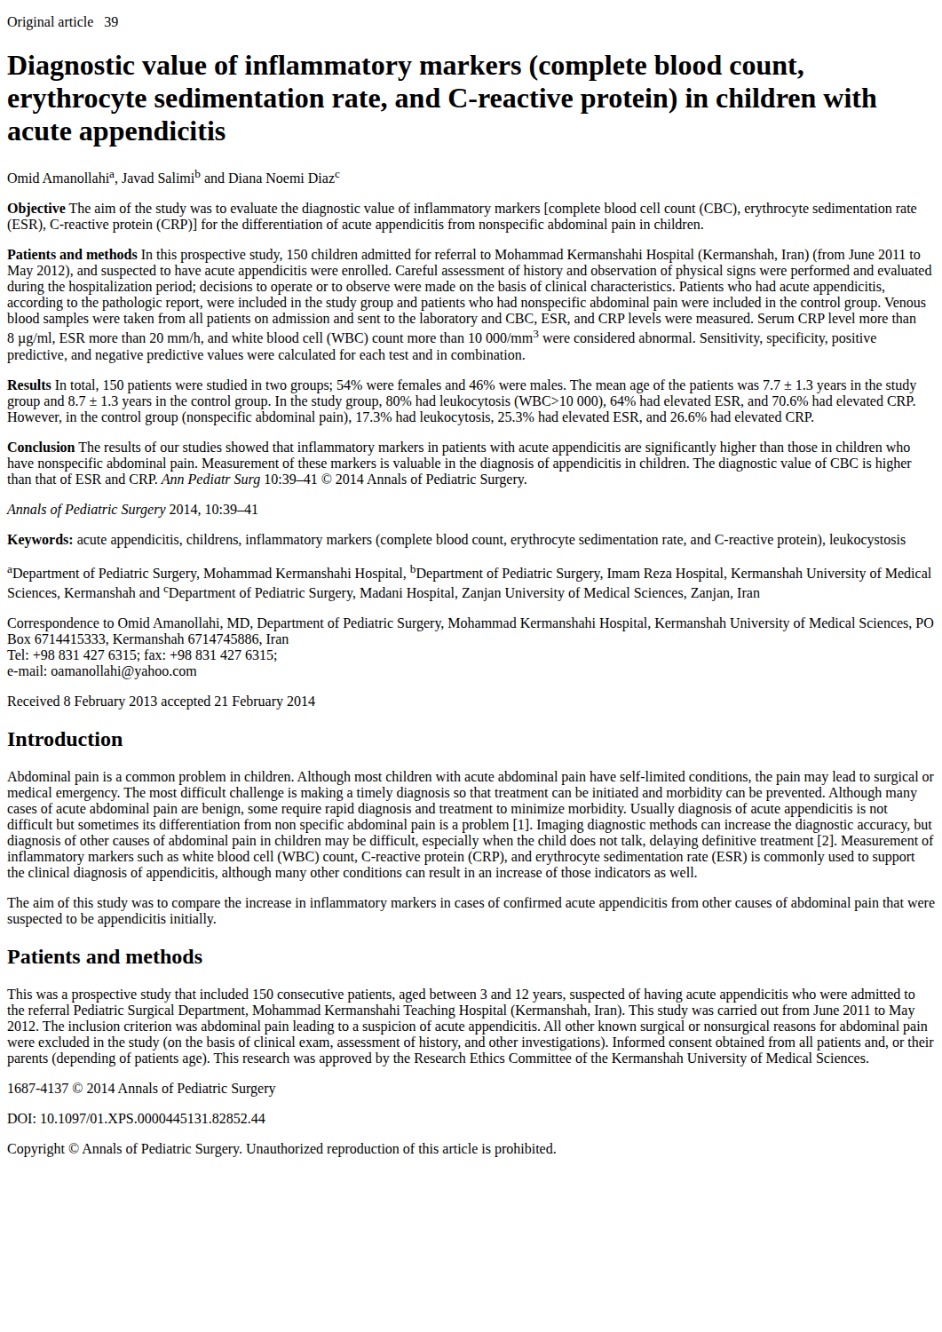Original article 39
Diagnostic value of inflammatory markers (complete blood count, erythrocyte sedimentation rate, and C-reactive protein) in children with acute appendicitis
Omid Amanollahia, Javad Salimib and Diana Noemi Diazc
Objective The aim of the study was to evaluate the diagnostic value of inflammatory markers [complete blood cell count (CBC), erythrocyte sedimentation rate (ESR), C-reactive protein (CRP)] for the differentiation of acute appendicitis from nonspecific abdominal pain in children.
Patients and methods In this prospective study, 150 children admitted for referral to Mohammad Kermanshahi Hospital (Kermanshah, Iran) (from June 2011 to May 2012), and suspected to have acute appendicitis were enrolled. Careful assessment of history and observation of physical signs were performed and evaluated during the hospitalization period; decisions to operate or to observe were made on the basis of clinical characteristics. Patients who had acute appendicitis, according to the pathologic report, were included in the study group and patients who had nonspecific abdominal pain were included in the control group. Venous blood samples were taken from all patients on admission and sent to the laboratory and CBC, ESR, and CRP levels were measured. Serum CRP level more than 8 µg/ml, ESR more than 20 mm/h, and white blood cell (WBC) count more than 10 000/mm3 were considered abnormal. Sensitivity, specificity, positive predictive, and negative predictive values were calculated for each test and in combination.
Results In total, 150 patients were studied in two groups; 54% were females and 46% were males. The mean age of the patients was 7.7 ± 1.3 years in the study group and 8.7 ± 1.3 years in the control group. In the study group, 80% had leukocytosis (WBC>10 000), 64% had elevated ESR, and 70.6% had elevated CRP. However, in the control group (nonspecific abdominal pain), 17.3% had leukocytosis, 25.3% had elevated ESR, and 26.6% had elevated CRP.
Conclusion The results of our studies showed that inflammatory markers in patients with acute appendicitis are significantly higher than those in children who have nonspecific abdominal pain. Measurement of these markers is valuable in the diagnosis of appendicitis in children. The diagnostic value of CBC is higher than that of ESR and CRP. Ann Pediatr Surg 10:39–41 © 2014 Annals of Pediatric Surgery.
Annals of Pediatric Surgery 2014, 10:39–41
Keywords: acute appendicitis, childrens, inflammatory markers (complete blood count, erythrocyte sedimentation rate, and C-reactive protein), leukocystosis
aDepartment of Pediatric Surgery, Mohammad Kermanshahi Hospital, bDepartment of Pediatric Surgery, Imam Reza Hospital, Kermanshah University of Medical Sciences, Kermanshah and cDepartment of Pediatric Surgery, Madani Hospital, Zanjan University of Medical Sciences, Zanjan, Iran
Correspondence to Omid Amanollahi, MD, Department of Pediatric Surgery, Mohammad Kermanshahi Hospital, Kermanshah University of Medical Sciences, PO Box 6714415333, Kermanshah 6714745886, Iran
Tel: +98 831 427 6315; fax: +98 831 427 6315;
e-mail: oamanollahi@yahoo.com
Received 8 February 2013 accepted 21 February 2014
Introduction
Abdominal pain is a common problem in children. Although most children with acute abdominal pain have self-limited conditions, the pain may lead to surgical or medical emergency. The most difficult challenge is making a timely diagnosis so that treatment can be initiated and morbidity can be prevented. Although many cases of acute abdominal pain are benign, some require rapid diagnosis and treatment to minimize morbidity. Usually diagnosis of acute appendicitis is not difficult but sometimes its differentiation from non specific abdominal pain is a problem [1]. Imaging diagnostic methods can increase the diagnostic accuracy, but diagnosis of other causes of abdominal pain in children may be difficult, especially when the child does not talk, delaying definitive treatment [2]. Measurement of inflammatory markers such as white blood cell (WBC) count, C-reactive protein (CRP), and erythrocyte sedimentation rate (ESR) is commonly used to support the clinical diagnosis of appendicitis, although many other conditions can result in an increase of those indicators as well.
The aim of this study was to compare the increase in inflammatory markers in cases of confirmed acute appendicitis from other causes of abdominal pain that were suspected to be appendicitis initially.
Patients and methods
This was a prospective study that included 150 consecutive patients, aged between 3 and 12 years, suspected of having acute appendicitis who were admitted to the referral Pediatric Surgical Department, Mohammad Kermanshahi Teaching Hospital (Kermanshah, Iran). This study was carried out from June 2011 to May 2012. The inclusion criterion was abdominal pain leading to a suspicion of acute appendicitis. All other known surgical or nonsurgical reasons for abdominal pain were excluded in the study (on the basis of clinical exam, assessment of history, and other investigations). Informed consent obtained from all patients and, or their parents (depending of patients age). This research was approved by the Research Ethics Committee of the Kermanshah University of Medical Sciences.
1687-4137 © 2014 Annals of Pediatric Surgery
DOI: 10.1097/01.XPS.0000445131.82852.44
Copyright © Annals of Pediatric Surgery. Unauthorized reproduction of this article is prohibited.